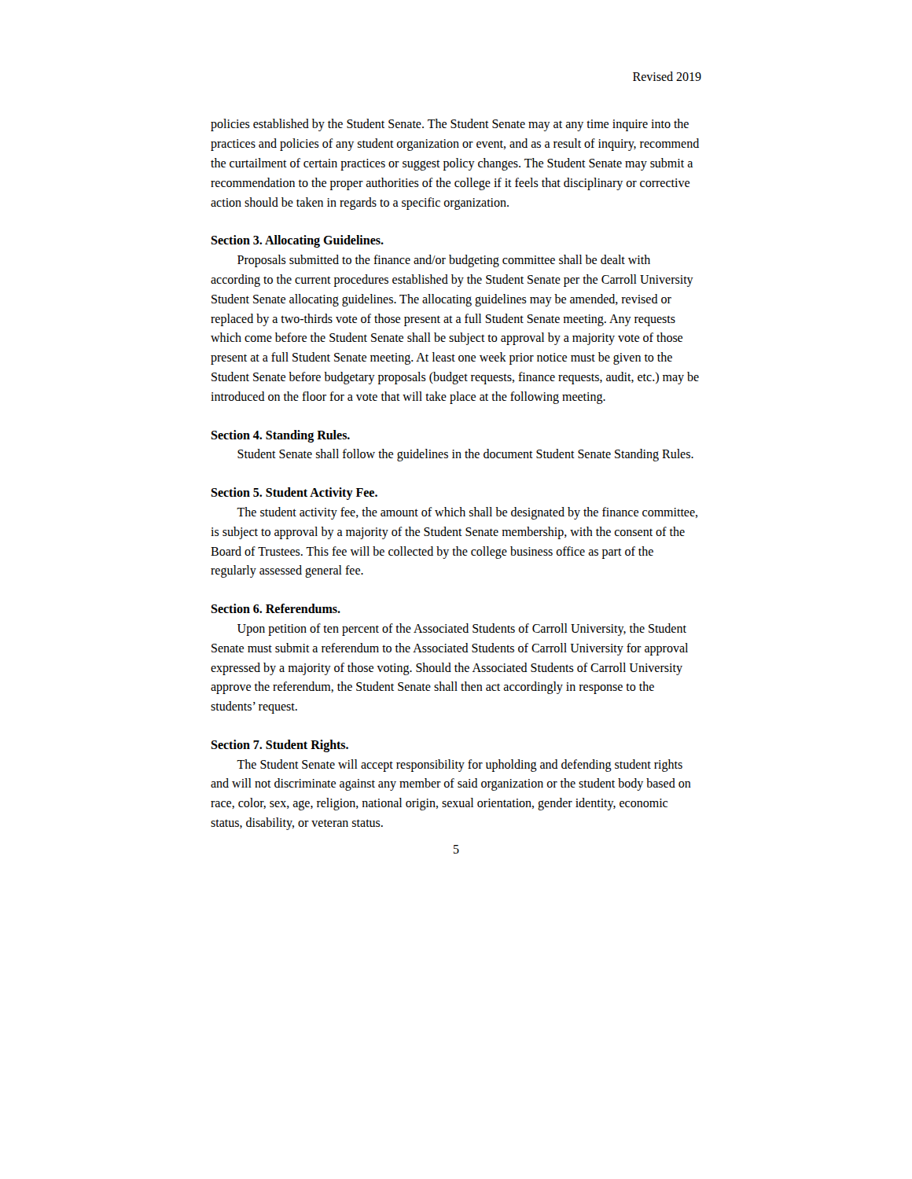Revised 2019
policies established by the Student Senate. The Student Senate may at any time inquire into the practices and policies of any student organization or event, and as a result of inquiry, recommend the curtailment of certain practices or suggest policy changes. The Student Senate may submit a recommendation to the proper authorities of the college if it feels that disciplinary or corrective action should be taken in regards to a specific organization.
Section 3. Allocating Guidelines.
Proposals submitted to the finance and/or budgeting committee shall be dealt with according to the current procedures established by the Student Senate per the Carroll University Student Senate allocating guidelines. The allocating guidelines may be amended, revised or replaced by a two-thirds vote of those present at a full Student Senate meeting. Any requests which come before the Student Senate shall be subject to approval by a majority vote of those present at a full Student Senate meeting. At least one week prior notice must be given to the Student Senate before budgetary proposals (budget requests, finance requests, audit, etc.) may be introduced on the floor for a vote that will take place at the following meeting.
Section 4. Standing Rules.
Student Senate shall follow the guidelines in the document Student Senate Standing Rules.
Section 5. Student Activity Fee.
The student activity fee, the amount of which shall be designated by the finance committee, is subject to approval by a majority of the Student Senate membership, with the consent of the Board of Trustees. This fee will be collected by the college business office as part of the regularly assessed general fee.
Section 6. Referendums.
Upon petition of ten percent of the Associated Students of Carroll University, the Student Senate must submit a referendum to the Associated Students of Carroll University for approval expressed by a majority of those voting. Should the Associated Students of Carroll University approve the referendum, the Student Senate shall then act accordingly in response to the students’ request.
Section 7. Student Rights.
The Student Senate will accept responsibility for upholding and defending student rights and will not discriminate against any member of said organization or the student body based on race, color, sex, age, religion, national origin, sexual orientation, gender identity, economic status, disability, or veteran status.
5